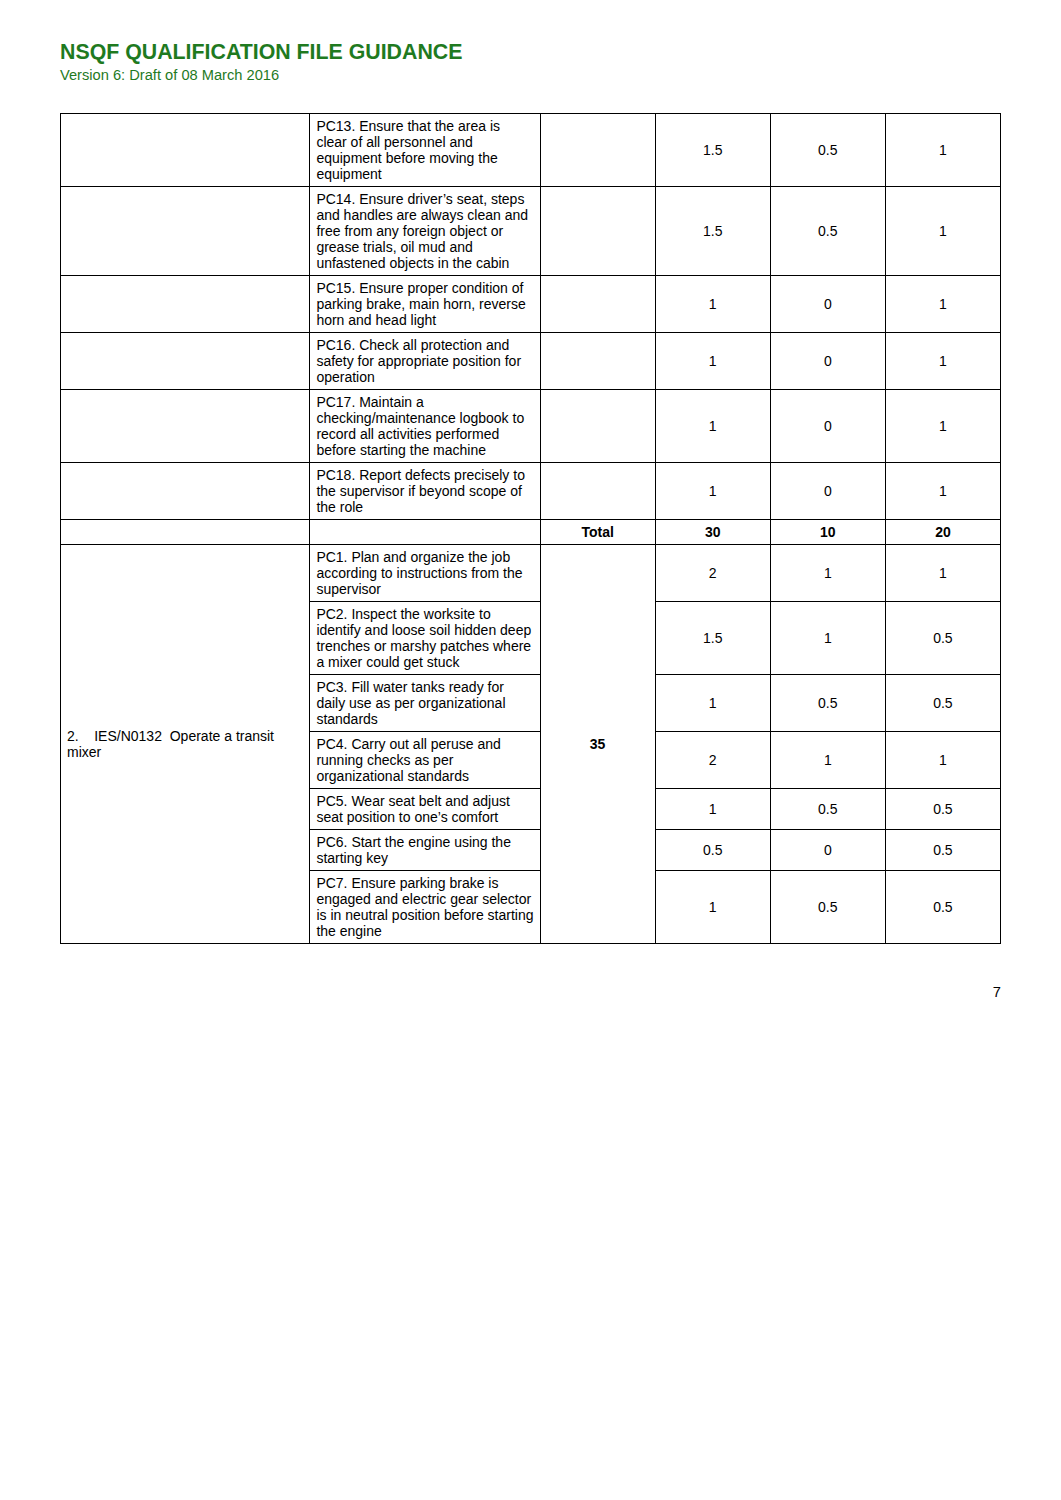NSQF QUALIFICATION FILE GUIDANCE
Version 6: Draft of 08 March 2016
| | PC13. Ensure that the area is clear of all personnel and equipment before moving the equipment | | 1.5 | 0.5 | 1 |
| | PC14. Ensure driver’s seat, steps and handles are always clean and free from any foreign object or grease trials, oil mud and unfastened objects in the cabin | | 1.5 | 0.5 | 1 |
| | PC15. Ensure proper condition of parking brake, main horn, reverse horn and head light | | 1 | 0 | 1 |
| | PC16. Check all protection and safety for appropriate position for operation | | 1 | 0 | 1 |
| | PC17. Maintain a checking/maintenance logbook to record all activities performed before starting the machine | | 1 | 0 | 1 |
| | PC18. Report defects precisely to the supervisor if beyond scope of the role | | 1 | 0 | 1 |
| | | Total | 30 | 10 | 20 |
| 2. IES/N0132 Operate a transit mixer | PC1. Plan and organize the job according to instructions from the supervisor | 35 | 2 | 1 | 1 |
| PC2. Inspect the worksite to identify and loose soil hidden deep trenches or marshy patches where a mixer could get stuck | 1.5 | 1 | 0.5 |
| PC3. Fill water tanks ready for daily use as per organizational standards | 1 | 0.5 | 0.5 |
| PC4. Carry out all peruse and running checks as per organizational standards | 2 | 1 | 1 |
| PC5. Wear seat belt and adjust seat position to one’s comfort | 1 | 0.5 | 0.5 |
| PC6. Start the engine using the starting key | 0.5 | 0 | 0.5 |
| PC7. Ensure parking brake is engaged and electric gear selector is in neutral position before starting the engine | 1 | 0.5 | 0.5 |
7